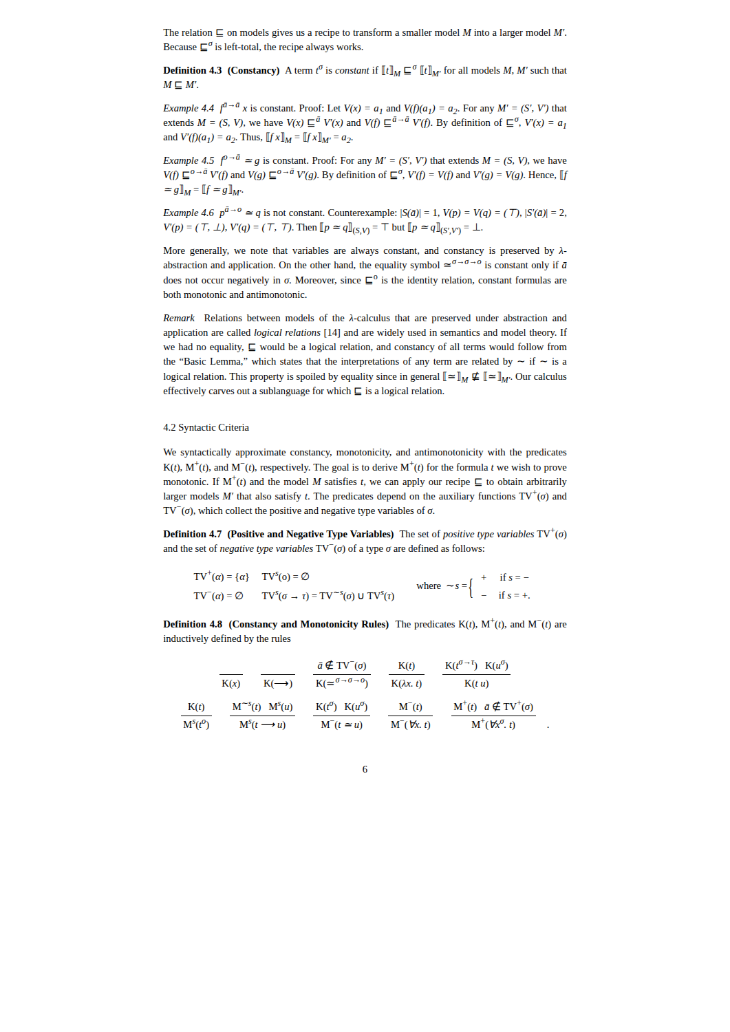The relation ⊑ on models gives us a recipe to transform a smaller model M into a larger model M′. Because ⊑σ is left-total, the recipe always works.
Definition 4.3 (Constancy) A term tσ is constant if ⟦t⟧M ⊑σ ⟦t⟧M′ for all models M, M′ such that M ⊑ M′.
Example 4.4 fā→ā x is constant. Proof: Let V(x) = a1 and V(f)(a1) = a2. For any M′ = (S′, V′) that extends M = (S, V), we have V(x) ⊑ā V′(x) and V(f) ⊑ā→ā V′(f). By definition of ⊑σ, V′(x) = a1 and V′(f)(a1) = a2. Thus, ⟦f x⟧M = ⟦f x⟧M′ = a2.
Example 4.5 fo→ā ≃ g is constant. Proof: For any M′ = (S′, V′) that extends M = (S, V), we have V(f) ⊑o→ā V′(f) and V(g) ⊑o→ā V′(g). By definition of ⊑σ, V′(f) = V(f) and V′(g) = V(g). Hence, ⟦f ≃ g⟧M = ⟦f ≃ g⟧M′.
Example 4.6 pā→o ≃ q is not constant. Counterexample: |S(ā)| = 1, V(p) = V(q) = (⊤), |S′(ā)| = 2, V′(p) = (⊤, ⊥), V′(q) = (⊤, ⊤). Then ⟦p ≃ q⟧(S,V) = ⊤ but ⟦p ≃ q⟧(S′,V′) = ⊥.
More generally, we note that variables are always constant, and constancy is preserved by λ-abstraction and application. On the other hand, the equality symbol ≃σ→σ→o is constant only if ā does not occur negatively in σ. Moreover, since ⊑o is the identity relation, constant formulas are both monotonic and antimonotonic.
Remark Relations between models of the λ-calculus that are preserved under abstraction and application are called logical relations [14] and are widely used in semantics and model theory. If we had no equality, ⊑ would be a logical relation, and constancy of all terms would follow from the “Basic Lemma,” which states that the interpretations of any term are related by ∼ if ∼ is a logical relation. This property is spoiled by equality since in general ⟦≃⟧M ⋢ ⟦≃⟧M′. Our calculus effectively carves out a sublanguage for which ⊑ is a logical relation.
4.2 Syntactic Criteria
We syntactically approximate constancy, monotonicity, and antimonotonicity with the predicates K(t), M+(t), and M−(t), respectively. The goal is to derive M+(t) for the formula t we wish to prove monotonic. If M+(t) and the model M satisfies t, we can apply our recipe ⊑ to obtain arbitrarily larger models M′ that also satisfy t. The predicates depend on the auxiliary functions TV+(σ) and TV−(σ), which collect the positive and negative type variables of σ.
Definition 4.7 (Positive and Negative Type Variables) The set of positive type variables TV+(σ) and the set of negative type variables TV−(σ) of a type σ are defined as follows:
| TV + ( α ) = { α } | TV s (o) = ∅ | where ∼ s = { / + / if s = − / / − / if s = +. / |
| TV − ( α ) = ∅ | TV s ( σ → τ ) = TV ∼ s ( σ ) ∪ TV s ( τ ) |
Definition 4.8 (Constancy and Monotonicity Rules) The predicates K(t), M+(t), and M−(t) are inductively defined by the rules
| K( x ) | K(⟶) | ā ∉ TV − ( σ ) K(≃ σ→σ→o ) | K( t ) K( λx. t ) | K( t σ→τ ) K( u σ ) K( t u ) |
| K( t ) M s ( t o ) | M ∼ s ( t ) M s ( u ) M s ( t ⟶ u ) | K( t σ ) K( u σ ) M − ( t ≃ u ) | M − ( t ) M − ( ∀x. t ) | M + ( t ) ā ∉ TV + ( σ ) M + ( ∀x σ . t ) | . |
6